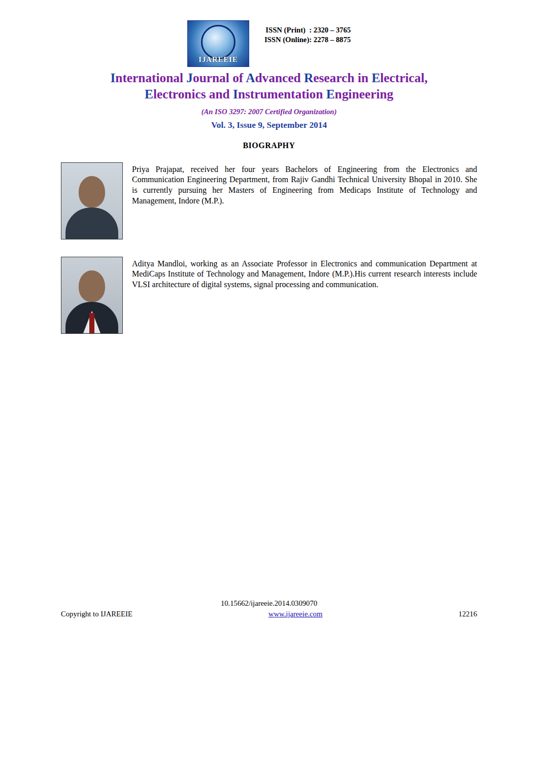IJAREEIE
ISSN (Print) : 2320 – 3765
ISSN (Online): 2278 – 8875
International Journal of Advanced Research in Electrical,
Electronics and Instrumentation Engineering
(An ISO 3297: 2007 Certified Organization)
Vol. 3, Issue 9, September 2014
BIOGRAPHY
Priya Prajapat, received her four years Bachelors of Engineering from the Electronics and Communication Engineering Department, from Rajiv Gandhi Technical University Bhopal in 2010. She is currently pursuing her Masters of Engineering from Medicaps Institute of Technology and Management, Indore (M.P.).
Aditya Mandloi, working as an Associate Professor in Electronics and communication Department at MediCaps Institute of Technology and Management, Indore (M.P.).His current research interests include VLSI architecture of digital systems, signal processing and communication.
10.15662/ijareeie.2014.0309070
Copyright to IJAREEIE
www.ijareeie.com
12216